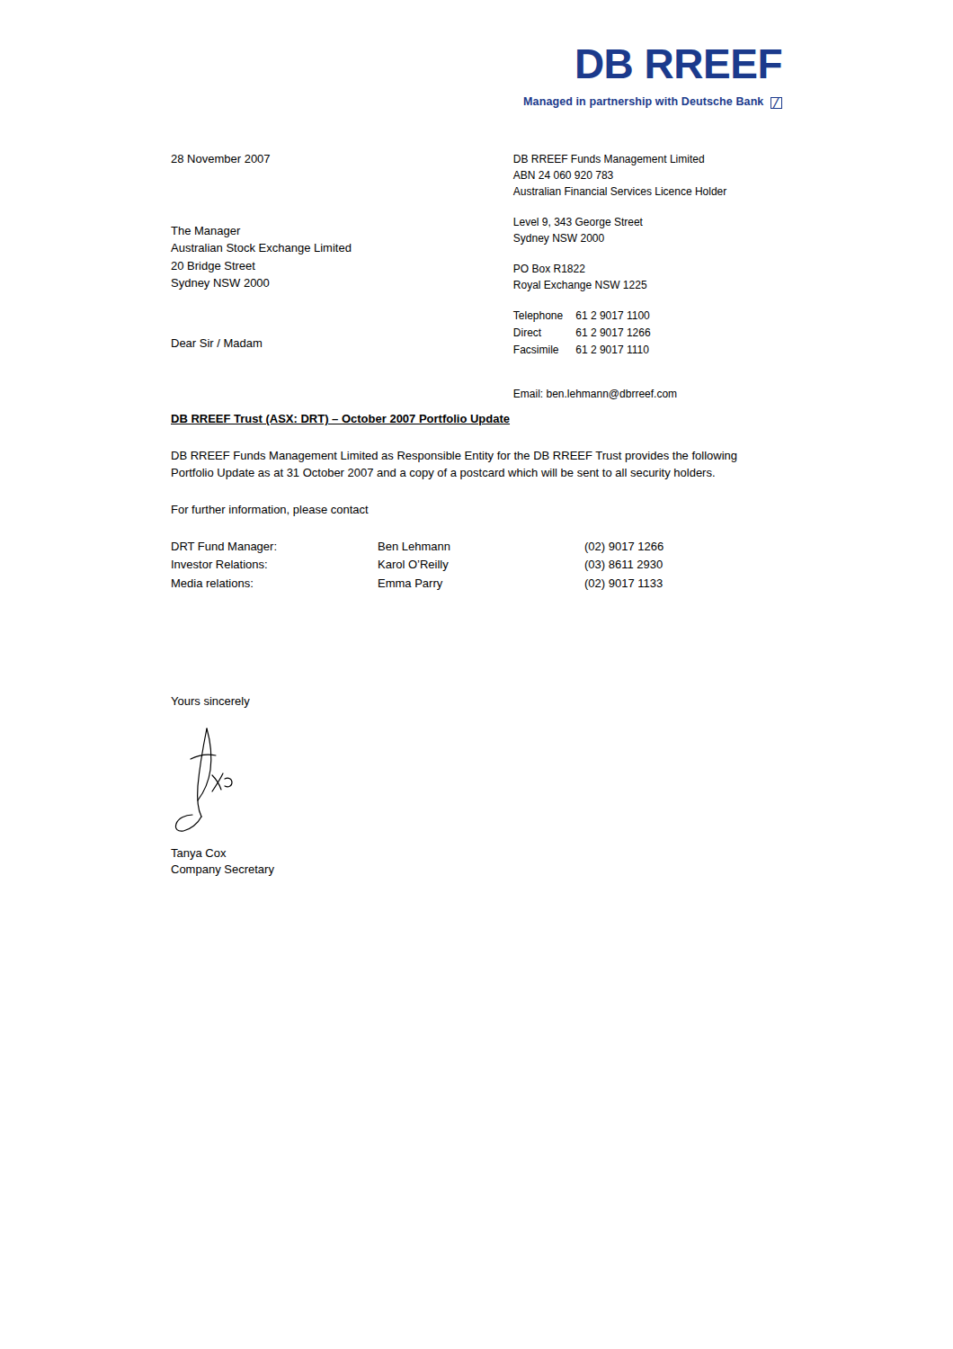DB RREEF
Managed in partnership with Deutsche Bank
28 November 2007
The Manager
Australian Stock Exchange Limited
20 Bridge Street
Sydney NSW 2000
Dear Sir / Madam
DB RREEF Funds Management Limited
ABN 24 060 920 783
Australian Financial Services Licence Holder
Level 9, 343 George Street
Sydney NSW 2000
PO Box R1822
Royal Exchange NSW 1225
| Telephone | 61 2 9017 1100 |
| Direct | 61 2 9017 1266 |
| Facsimile | 61 2 9017 1110 |
Email: ben.lehmann@dbrreef.com
DB RREEF Trust (ASX: DRT) – October 2007 Portfolio Update
DB RREEF Funds Management Limited as Responsible Entity for the DB RREEF Trust provides the following Portfolio Update as at 31 October 2007 and a copy of a postcard which will be sent to all security holders.
For further information, please contact
| DRT Fund Manager: | Ben Lehmann | (02) 9017 1266 |
| Investor Relations: | Karol O’Reilly | (03) 8611 2930 |
| Media relations: | Emma Parry | (02) 9017 1133 |
Yours sincerely
Tanya Cox
Company Secretary